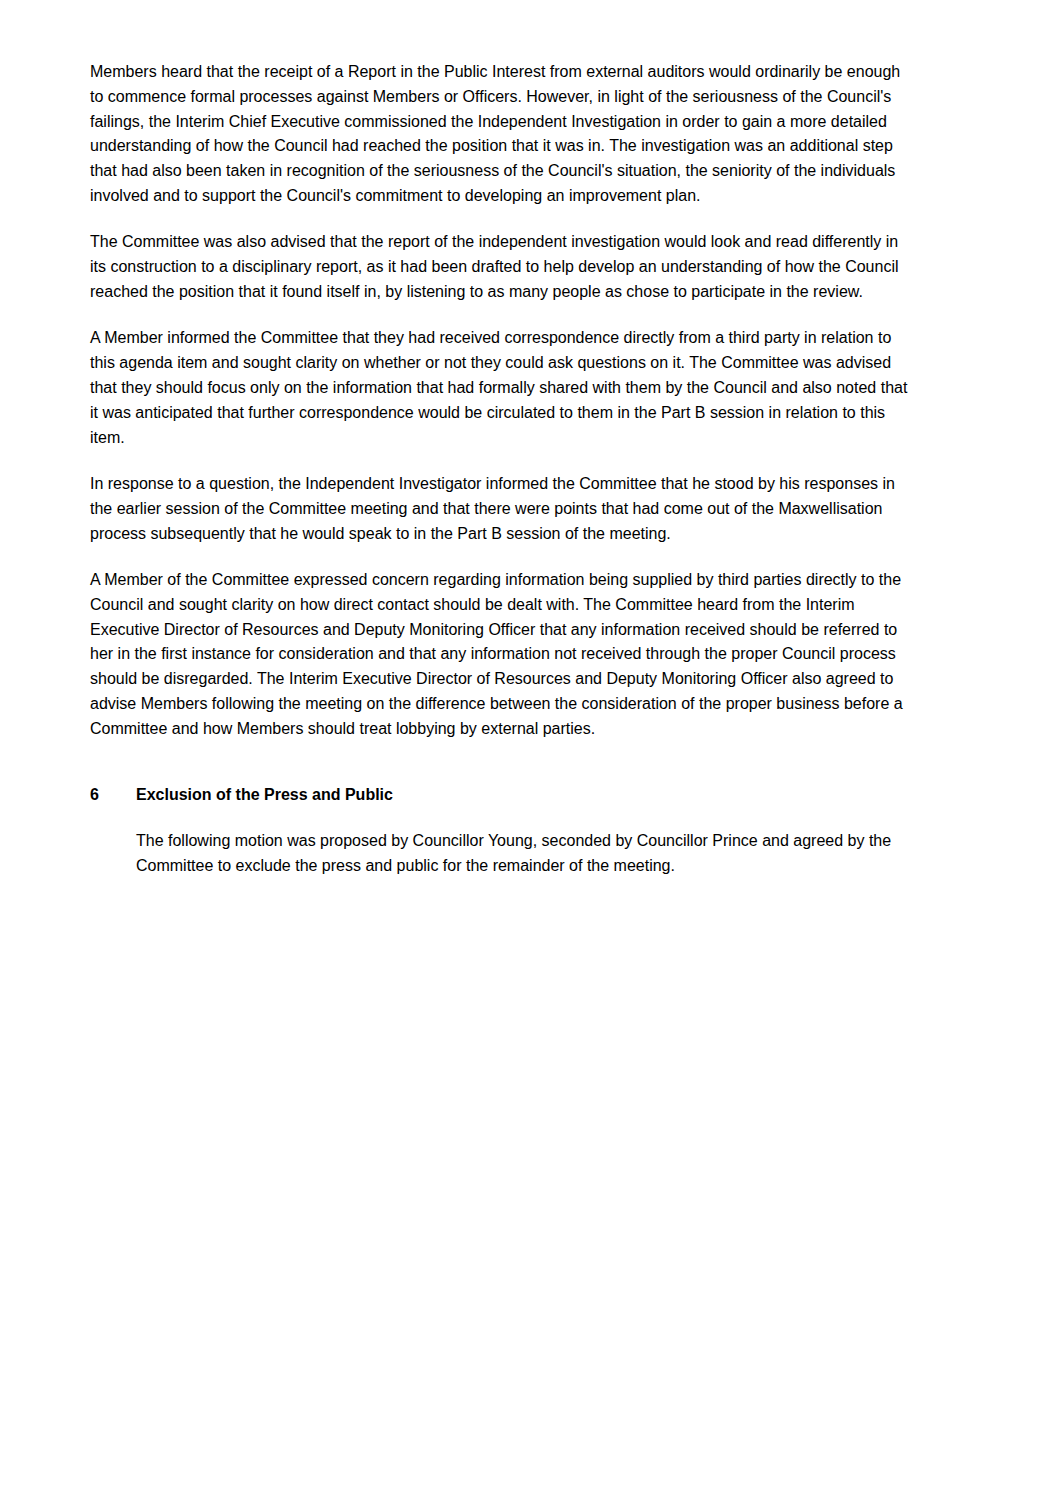Members heard that the receipt of a Report in the Public Interest from external auditors would ordinarily be enough to commence formal processes against Members or Officers. However, in light of the seriousness of the Council's failings, the Interim Chief Executive commissioned the Independent Investigation in order to gain a more detailed understanding of how the Council had reached the position that it was in. The investigation was an additional step that had also been taken in recognition of the seriousness of the Council's situation, the seniority of the individuals involved and to support the Council's commitment to developing an improvement plan.
The Committee was also advised that the report of the independent investigation would look and read differently in its construction to a disciplinary report, as it had been drafted to help develop an understanding of how the Council reached the position that it found itself in, by listening to as many people as chose to participate in the review.
A Member informed the Committee that they had received correspondence directly from a third party in relation to this agenda item and sought clarity on whether or not they could ask questions on it. The Committee was advised that they should focus only on the information that had formally shared with them by the Council and also noted that it was anticipated that further correspondence would be circulated to them in the Part B session in relation to this item.
In response to a question, the Independent Investigator informed the Committee that he stood by his responses in the earlier session of the Committee meeting and that there were points that had come out of the Maxwellisation process subsequently that he would speak to in the Part B session of the meeting.
A Member of the Committee expressed concern regarding information being supplied by third parties directly to the Council and sought clarity on how direct contact should be dealt with. The Committee heard from the Interim Executive Director of Resources and Deputy Monitoring Officer that any information received should be referred to her in the first instance for consideration and that any information not received through the proper Council process should be disregarded. The Interim Executive Director of Resources and Deputy Monitoring Officer also agreed to advise Members following the meeting on the difference between the consideration of the proper business before a Committee and how Members should treat lobbying by external parties.
6 Exclusion of the Press and Public
The following motion was proposed by Councillor Young, seconded by Councillor Prince and agreed by the Committee to exclude the press and public for the remainder of the meeting.